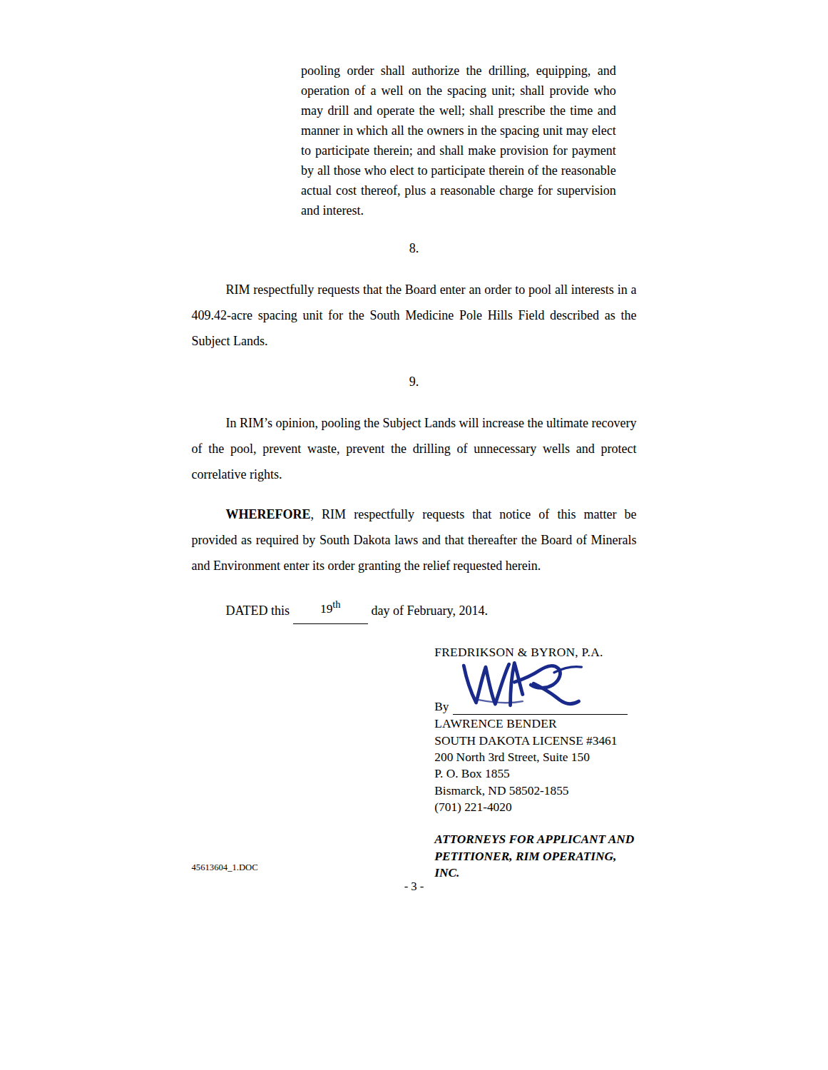pooling order shall authorize the drilling, equipping, and operation of a well on the spacing unit; shall provide who may drill and operate the well; shall prescribe the time and manner in which all the owners in the spacing unit may elect to participate therein; and shall make provision for payment by all those who elect to participate therein of the reasonable actual cost thereof, plus a reasonable charge for supervision and interest.
8.
RIM respectfully requests that the Board enter an order to pool all interests in a 409.42-acre spacing unit for the South Medicine Pole Hills Field described as the Subject Lands.
9.
In RIM’s opinion, pooling the Subject Lands will increase the ultimate recovery of the pool, prevent waste, prevent the drilling of unnecessary wells and protect correlative rights.
WHEREFORE, RIM respectfully requests that notice of this matter be provided as required by South Dakota laws and that thereafter the Board of Minerals and Environment enter its order granting the relief requested herein.
DATED this 19th day of February, 2014.
FREDRIKSON & BYRON, P.A.
By
LAWRENCE BENDER
SOUTH DAKOTA LICENSE #3461
200 North 3rd Street, Suite 150
P. O. Box 1855
Bismarck, ND 58502-1855
(701) 221-4020
ATTORNEYS FOR APPLICANT AND
PETITIONER, RIM OPERATING, INC.
45613604_1.DOC
- 3 -